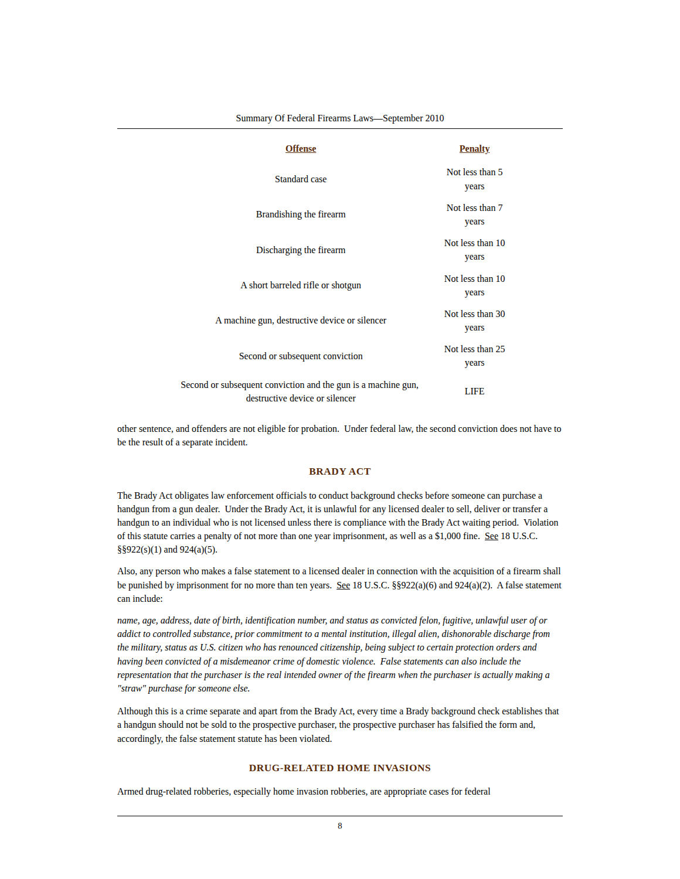Summary Of Federal Firearms Laws—September 2010
| Offense | Penalty |
| --- | --- |
| Standard case | Not less than 5 years |
| Brandishing the firearm | Not less than 7 years |
| Discharging the firearm | Not less than 10 years |
| A short barreled rifle or shotgun | Not less than 10 years |
| A machine gun, destructive device or silencer | Not less than 30 years |
| Second or subsequent conviction | Not less than 25 years |
| Second or subsequent conviction and the gun is a machine gun, destructive device or silencer | LIFE |
other sentence, and offenders are not eligible for probation. Under federal law, the second conviction does not have to be the result of a separate incident.
BRADY ACT
The Brady Act obligates law enforcement officials to conduct background checks before someone can purchase a handgun from a gun dealer. Under the Brady Act, it is unlawful for any licensed dealer to sell, deliver or transfer a handgun to an individual who is not licensed unless there is compliance with the Brady Act waiting period. Violation of this statute carries a penalty of not more than one year imprisonment, as well as a $1,000 fine. See 18 U.S.C. §§922(s)(1) and 924(a)(5).
Also, any person who makes a false statement to a licensed dealer in connection with the acquisition of a firearm shall be punished by imprisonment for no more than ten years. See 18 U.S.C. §§922(a)(6) and 924(a)(2). A false statement can include:
name, age, address, date of birth, identification number, and status as convicted felon, fugitive, unlawful user of or addict to controlled substance, prior commitment to a mental institution, illegal alien, dishonorable discharge from the military, status as U.S. citizen who has renounced citizenship, being subject to certain protection orders and having been convicted of a misdemeanor crime of domestic violence. False statements can also include the representation that the purchaser is the real intended owner of the firearm when the purchaser is actually making a "straw" purchase for someone else.
Although this is a crime separate and apart from the Brady Act, every time a Brady background check establishes that a handgun should not be sold to the prospective purchaser, the prospective purchaser has falsified the form and, accordingly, the false statement statute has been violated.
DRUG-RELATED HOME INVASIONS
Armed drug-related robberies, especially home invasion robberies, are appropriate cases for federal
8